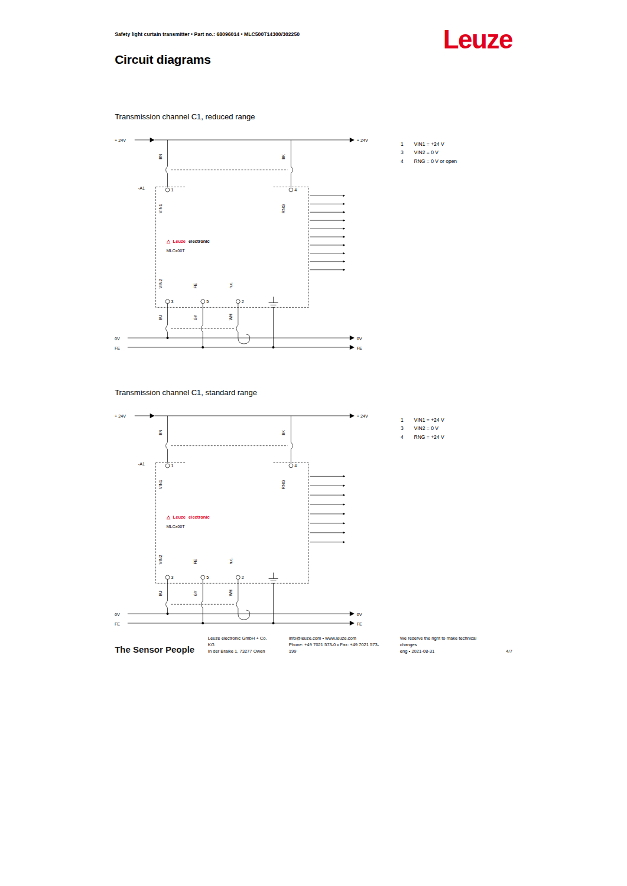Safety light curtain transmitter • Part no.: 68096014 • MLC500T14300/302250
Circuit diagrams
Leuze
Transmission channel C1, reduced range
+ 24V + 24V BN BK -A1 1 VIN1 4 RNG △ Leuze electronic MLCx00T 3 VIN2 5 FE 2 n.c. BU GY WH 0V 0V FE FE
| 1 | VIN1 = +24 V |
| 3 | VIN2 = 0 V |
| 4 | RNG = 0 V or open |
Transmission channel C1, standard range
+ 24V + 24V BN BK -A1 1 VIN1 4 RNG △ Leuze electronic MLCx00T 3 VIN2 5 FE 2 n.c. BU GY WH 0V 0V FE FE
| 1 | VIN1 = +24 V |
| 3 | VIN2 = 0 V |
| 4 | RNG = +24 V |
The Sensor People
Leuze electronic GmbH + Co. KG
In der Braike 1, 73277 Owen
info@leuze.com • www.leuze.com
Phone: +49 7021 573-0 • Fax: +49 7021 573-199
We reserve the right to make technical changes
eng • 2021-08-31
4/7